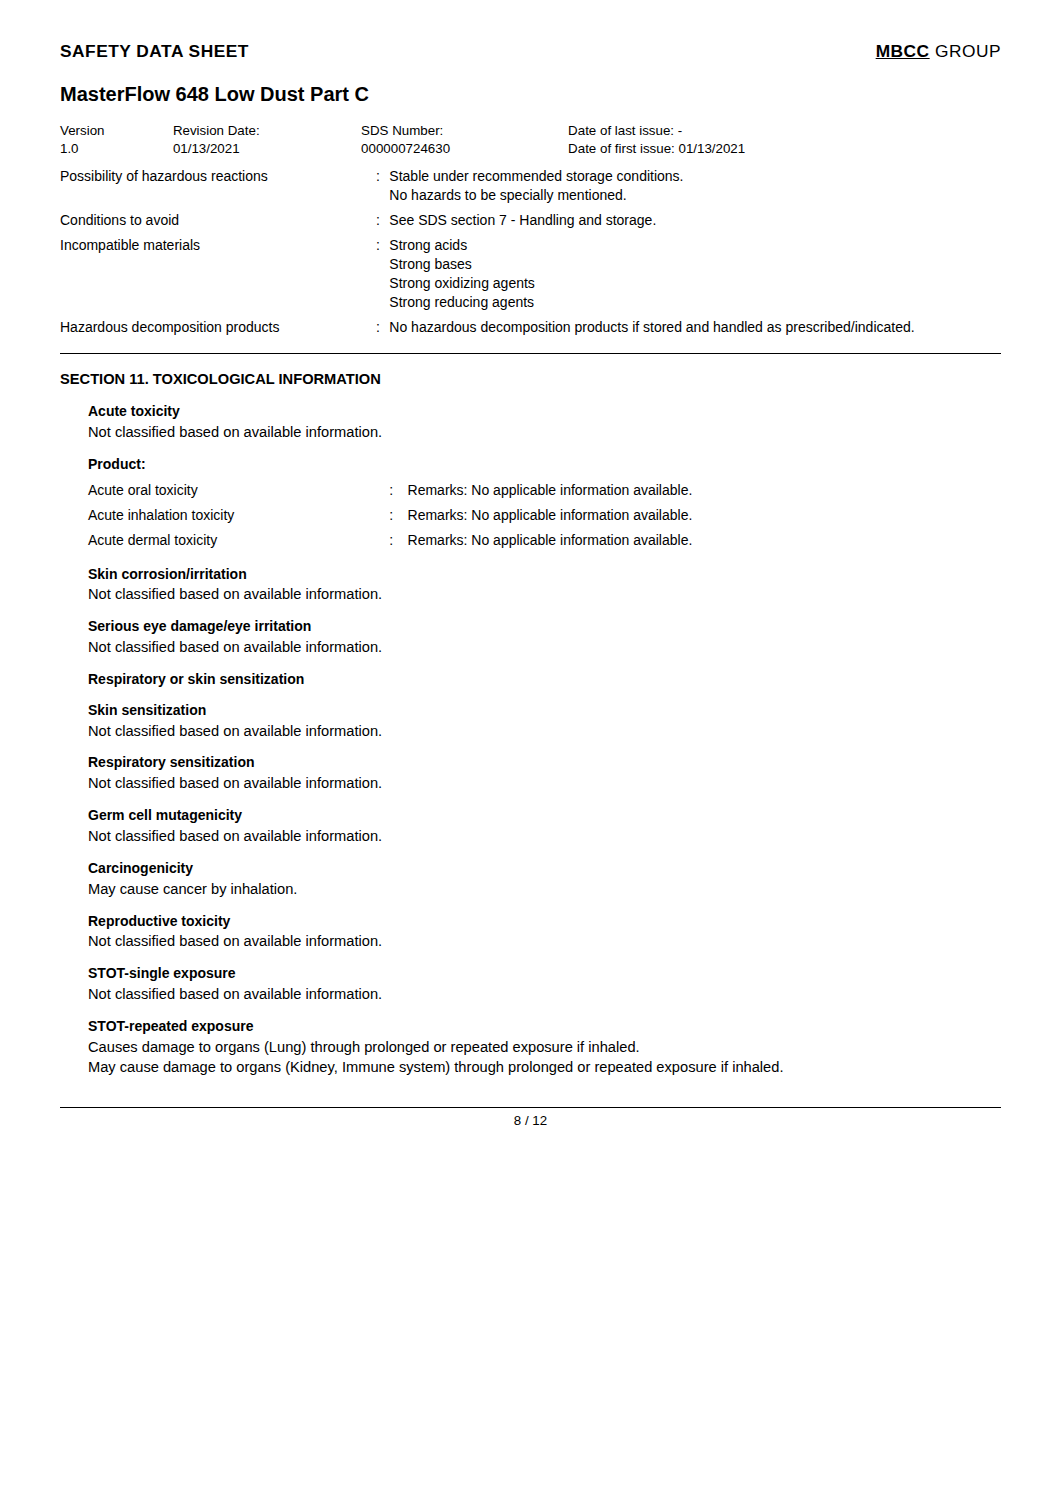SAFETY DATA SHEET
MBCC GROUP
MasterFlow 648 Low Dust Part C
| Version 1.0 | Revision Date: 01/13/2021 | SDS Number: 000000724630 | Date of last issue: - Date of first issue: 01/13/2021 |
| Possibility of hazardous reactions | : | Stable under recommended storage conditions. No hazards to be specially mentioned. |
| Conditions to avoid | : | See SDS section 7 - Handling and storage. |
| Incompatible materials | : | Strong acids Strong bases Strong oxidizing agents Strong reducing agents |
| Hazardous decomposition products | : | No hazardous decomposition products if stored and handled as prescribed/indicated. |
SECTION 11. TOXICOLOGICAL INFORMATION
Acute toxicity
Not classified based on available information.
Product:
| Acute oral toxicity | : | Remarks: No applicable information available. |
| Acute inhalation toxicity | : | Remarks: No applicable information available. |
| Acute dermal toxicity | : | Remarks: No applicable information available. |
Skin corrosion/irritation
Not classified based on available information.
Serious eye damage/eye irritation
Not classified based on available information.
Respiratory or skin sensitization
Skin sensitization
Not classified based on available information.
Respiratory sensitization
Not classified based on available information.
Germ cell mutagenicity
Not classified based on available information.
Carcinogenicity
May cause cancer by inhalation.
Reproductive toxicity
Not classified based on available information.
STOT-single exposure
Not classified based on available information.
STOT-repeated exposure
Causes damage to organs (Lung) through prolonged or repeated exposure if inhaled.
May cause damage to organs (Kidney, Immune system) through prolonged or repeated exposure if inhaled.
8 / 12